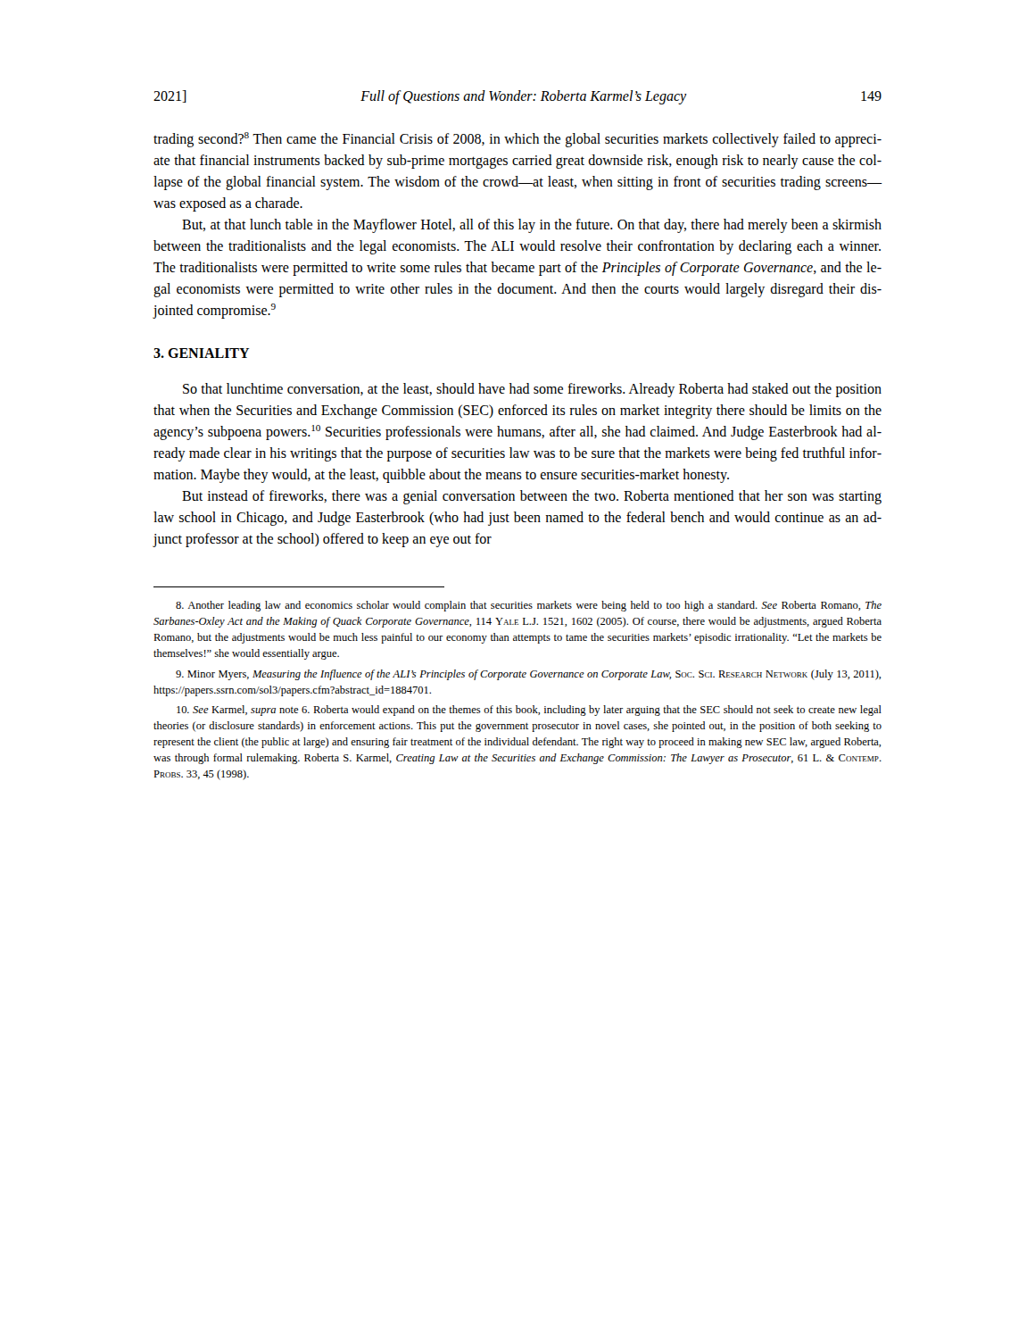2021] Full of Questions and Wonder: Roberta Karmel’s Legacy 149
trading second?8 Then came the Financial Crisis of 2008, in which the global securities markets collectively failed to appreciate that financial instruments backed by sub-prime mortgages carried great downside risk, enough risk to nearly cause the collapse of the global financial system. The wisdom of the crowd—at least, when sitting in front of securities trading screens—was exposed as a charade.
But, at that lunch table in the Mayflower Hotel, all of this lay in the future. On that day, there had merely been a skirmish between the traditionalists and the legal economists. The ALI would resolve their confrontation by declaring each a winner. The traditionalists were permitted to write some rules that became part of the Principles of Corporate Governance, and the legal economists were permitted to write other rules in the document. And then the courts would largely disregard their disjointed compromise.9
3. GENIALITY
So that lunchtime conversation, at the least, should have had some fireworks. Already Roberta had staked out the position that when the Securities and Exchange Commission (SEC) enforced its rules on market integrity there should be limits on the agency’s subpoena powers.10 Securities professionals were humans, after all, she had claimed. And Judge Easterbrook had already made clear in his writings that the purpose of securities law was to be sure that the markets were being fed truthful information. Maybe they would, at the least, quibble about the means to ensure securities-market honesty.
But instead of fireworks, there was a genial conversation between the two. Roberta mentioned that her son was starting law school in Chicago, and Judge Easterbrook (who had just been named to the federal bench and would continue as an adjunct professor at the school) offered to keep an eye out for
8. Another leading law and economics scholar would complain that securities markets were being held to too high a standard. See Roberta Romano, The Sarbanes-Oxley Act and the Making of Quack Corporate Governance, 114 Yale L.J. 1521, 1602 (2005). Of course, there would be adjustments, argued Roberta Romano, but the adjustments would be much less painful to our economy than attempts to tame the securities markets’ episodic irrationality. “Let the markets be themselves!” she would essentially argue.
9. Minor Myers, Measuring the Influence of the ALI’s Principles of Corporate Governance on Corporate Law, Soc. Sci. Research Network (July 13, 2011), https://papers.ssrn.com/sol3/papers.cfm?abstract_id=1884701.
10. See Karmel, supra note 6. Roberta would expand on the themes of this book, including by later arguing that the SEC should not seek to create new legal theories (or disclosure standards) in enforcement actions. This put the government prosecutor in novel cases, she pointed out, in the position of both seeking to represent the client (the public at large) and ensuring fair treatment of the individual defendant. The right way to proceed in making new SEC law, argued Roberta, was through formal rulemaking. Roberta S. Karmel, Creating Law at the Securities and Exchange Commission: The Lawyer as Prosecutor, 61 L. & Contemp. Probs. 33, 45 (1998).